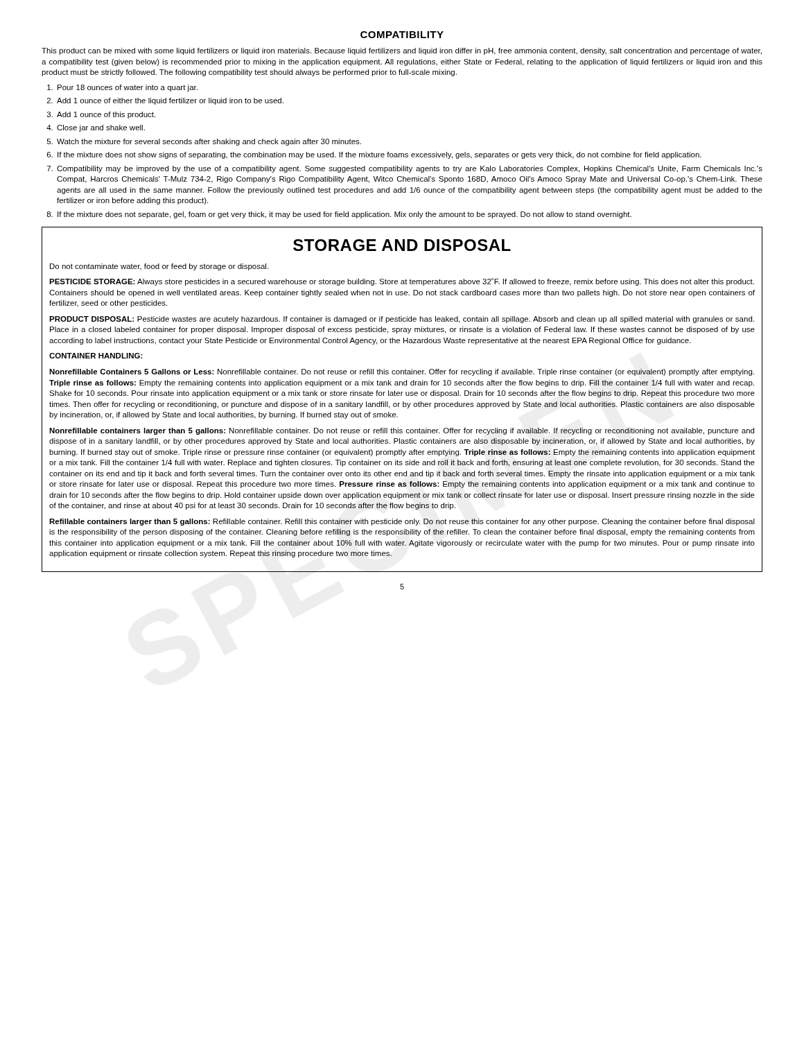SPECIMEN
COMPATIBILITY
This product can be mixed with some liquid fertilizers or liquid iron materials. Because liquid fertilizers and liquid iron differ in pH, free ammonia content, density, salt concentration and percentage of water, a compatibility test (given below) is recommended prior to mixing in the application equipment. All regulations, either State or Federal, relating to the application of liquid fertilizers or liquid iron and this product must be strictly followed. The following compatibility test should always be performed prior to full-scale mixing.
Pour 18 ounces of water into a quart jar.
Add 1 ounce of either the liquid fertilizer or liquid iron to be used.
Add 1 ounce of this product.
Close jar and shake well.
Watch the mixture for several seconds after shaking and check again after 30 minutes.
If the mixture does not show signs of separating, the combination may be used. If the mixture foams excessively, gels, separates or gets very thick, do not combine for field application.
Compatibility may be improved by the use of a compatibility agent. Some suggested compatibility agents to try are Kalo Laboratories Complex, Hopkins Chemical's Unite, Farm Chemicals Inc.'s Compat, Harcros Chemicals' T-Mulz 734-2, Rigo Company's Rigo Compatibility Agent, Witco Chemical's Sponto 168D, Amoco Oil's Amoco Spray Mate and Universal Co-op.'s Chem-Link. These agents are all used in the same manner. Follow the previously outlined test procedures and add 1/6 ounce of the compatibility agent between steps (the compatibility agent must be added to the fertilizer or iron before adding this product).
If the mixture does not separate, gel, foam or get very thick, it may be used for field application. Mix only the amount to be sprayed. Do not allow to stand overnight.
STORAGE AND DISPOSAL
Do not contaminate water, food or feed by storage or disposal.
PESTICIDE STORAGE: Always store pesticides in a secured warehouse or storage building. Store at temperatures above 32˚F. If allowed to freeze, remix before using. This does not alter this product. Containers should be opened in well ventilated areas. Keep container tightly sealed when not in use. Do not stack cardboard cases more than two pallets high. Do not store near open containers of fertilizer, seed or other pesticides.
PRODUCT DISPOSAL: Pesticide wastes are acutely hazardous. If container is damaged or if pesticide has leaked, contain all spillage. Absorb and clean up all spilled material with granules or sand. Place in a closed labeled container for proper disposal. Improper disposal of excess pesticide, spray mixtures, or rinsate is a violation of Federal law. If these wastes cannot be disposed of by use according to label instructions, contact your State Pesticide or Environmental Control Agency, or the Hazardous Waste representative at the nearest EPA Regional Office for guidance.
CONTAINER HANDLING:
Nonrefillable Containers 5 Gallons or Less: Nonrefillable container. Do not reuse or refill this container. Offer for recycling if available. Triple rinse container (or equivalent) promptly after emptying. Triple rinse as follows: Empty the remaining contents into application equipment or a mix tank and drain for 10 seconds after the flow begins to drip. Fill the container 1/4 full with water and recap. Shake for 10 seconds. Pour rinsate into application equipment or a mix tank or store rinsate for later use or disposal. Drain for 10 seconds after the flow begins to drip. Repeat this procedure two more times. Then offer for recycling or reconditioning, or puncture and dispose of in a sanitary landfill, or by other procedures approved by State and local authorities. Plastic containers are also disposable by incineration, or, if allowed by State and local authorities, by burning. If burned stay out of smoke.
Nonrefillable containers larger than 5 gallons: Nonrefillable container. Do not reuse or refill this container. Offer for recycling if available. If recycling or reconditioning not available, puncture and dispose of in a sanitary landfill, or by other procedures approved by State and local authorities. Plastic containers are also disposable by incineration, or, if allowed by State and local authorities, by burning. If burned stay out of smoke. Triple rinse or pressure rinse container (or equivalent) promptly after emptying. Triple rinse as follows: Empty the remaining contents into application equipment or a mix tank. Fill the container 1/4 full with water. Replace and tighten closures. Tip container on its side and roll it back and forth, ensuring at least one complete revolution, for 30 seconds. Stand the container on its end and tip it back and forth several times. Turn the container over onto its other end and tip it back and forth several times. Empty the rinsate into application equipment or a mix tank or store rinsate for later use or disposal. Repeat this procedure two more times. Pressure rinse as follows: Empty the remaining contents into application equipment or a mix tank and continue to drain for 10 seconds after the flow begins to drip. Hold container upside down over application equipment or mix tank or collect rinsate for later use or disposal. Insert pressure rinsing nozzle in the side of the container, and rinse at about 40 psi for at least 30 seconds. Drain for 10 seconds after the flow begins to drip.
Refillable containers larger than 5 gallons: Refillable container. Refill this container with pesticide only. Do not reuse this container for any other purpose. Cleaning the container before final disposal is the responsibility of the person disposing of the container. Cleaning before refilling is the responsibility of the refiller. To clean the container before final disposal, empty the remaining contents from this container into application equipment or a mix tank. Fill the container about 10% full with water. Agitate vigorously or recirculate water with the pump for two minutes. Pour or pump rinsate into application equipment or rinsate collection system. Repeat this rinsing procedure two more times.
5